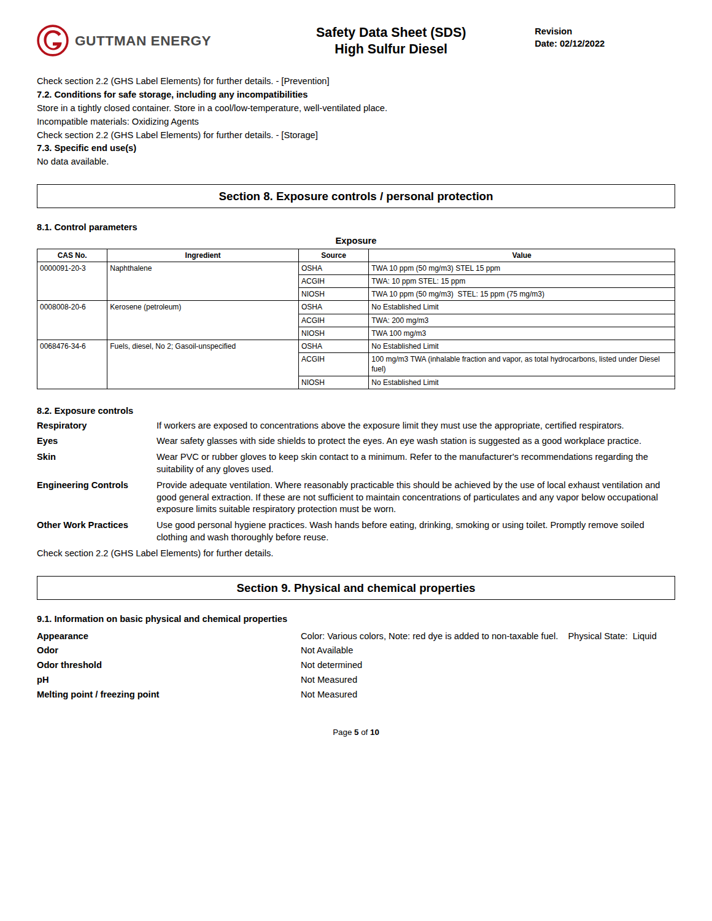GUTTMAN ENERGY
Safety Data Sheet (SDS)
High Sulfur Diesel
Revision
Date: 02/12/2022
Check section 2.2 (GHS Label Elements) for further details. - [Prevention]
7.2. Conditions for safe storage, including any incompatibilities
Store in a tightly closed container. Store in a cool/low-temperature, well-ventilated place.
Incompatible materials: Oxidizing Agents
Check section 2.2 (GHS Label Elements) for further details. - [Storage]
7.3. Specific end use(s)
No data available.
Section 8. Exposure controls / personal protection
8.1. Control parameters
Exposure
| CAS No. | Ingredient | Source | Value |
| --- | --- | --- | --- |
| 0000091-20-3 | Naphthalene | OSHA | TWA 10 ppm (50 mg/m3) STEL 15 ppm |
| ACGIH | TWA: 10 ppm STEL: 15 ppm |
| NIOSH | TWA 10 ppm (50 mg/m3) STEL: 15 ppm (75 mg/m3) |
| 0008008-20-6 | Kerosene (petroleum) | OSHA | No Established Limit |
| ACGIH | TWA: 200 mg/m3 |
| NIOSH | TWA 100 mg/m3 |
| 0068476-34-6 | Fuels, diesel, No 2; Gasoil-unspecified | OSHA | No Established Limit |
| ACGIH | 100 mg/m3 TWA (inhalable fraction and vapor, as total hydrocarbons, listed under Diesel fuel) |
| NIOSH | No Established Limit |
8.2. Exposure controls
| Respiratory | If workers are exposed to concentrations above the exposure limit they must use the appropriate, certified respirators. |
| Eyes | Wear safety glasses with side shields to protect the eyes. An eye wash station is suggested as a good workplace practice. |
| Skin | Wear PVC or rubber gloves to keep skin contact to a minimum. Refer to the manufacturer's recommendations regarding the suitability of any gloves used. |
| Engineering Controls | Provide adequate ventilation. Where reasonably practicable this should be achieved by the use of local exhaust ventilation and good general extraction. If these are not sufficient to maintain concentrations of particulates and any vapor below occupational exposure limits suitable respiratory protection must be worn. |
| Other Work Practices | Use good personal hygiene practices. Wash hands before eating, drinking, smoking or using toilet. Promptly remove soiled clothing and wash thoroughly before reuse. |
Check section 2.2 (GHS Label Elements) for further details.
Section 9. Physical and chemical properties
9.1. Information on basic physical and chemical properties
| Appearance | Color: Various colors, Note: red dye is added to non-taxable fuel. Physical State: Liquid |
| Odor | Not Available |
| Odor threshold | Not determined |
| pH | Not Measured |
| Melting point / freezing point | Not Measured |
Page 5 of 10